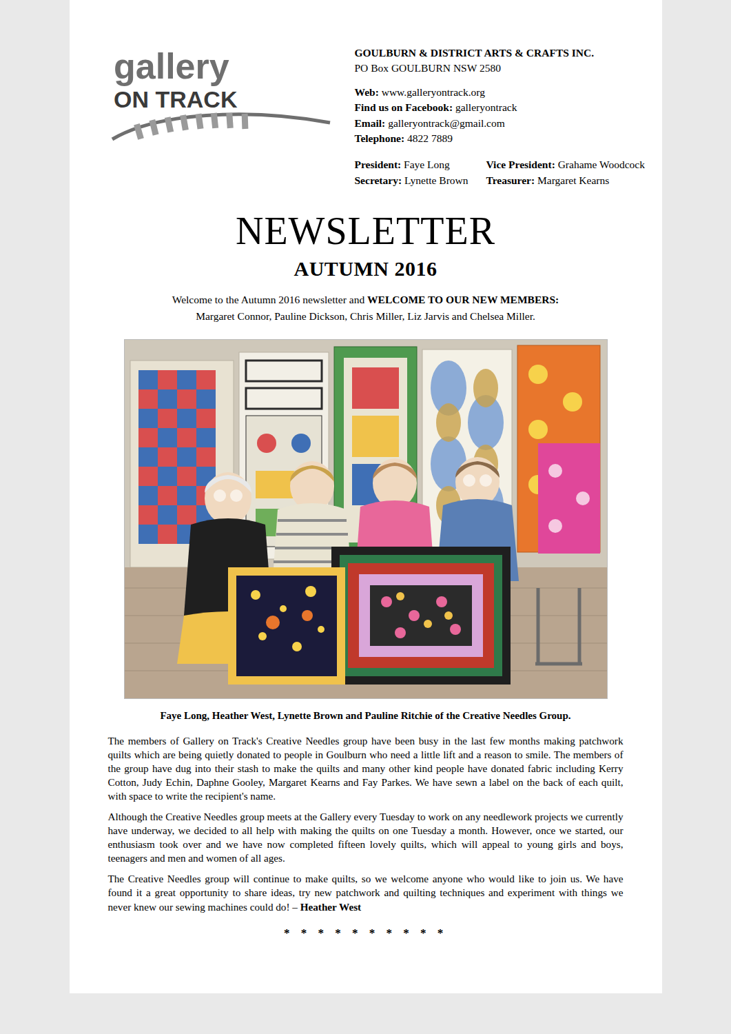gallery ON TRACK
GOULBURN & DISTRICT ARTS & CRAFTS INC.
PO Box GOULBURN NSW 2580
Web: www.galleryontrack.org
Find us on Facebook: galleryontrack
Email: galleryontrack@gmail.com
Telephone: 4822 7889
| President: Faye Long | Vice President: Grahame Woodcock |
| Secretary: Lynette Brown | Treasurer: Margaret Kearns |
NEWSLETTER
AUTUMN 2016
Welcome to the Autumn 2016 newsletter and WELCOME TO OUR NEW MEMBERS:
Margaret Connor, Pauline Dickson, Chris Miller, Liz Jarvis and Chelsea Miller.
Faye Long, Heather West, Lynette Brown and Pauline Ritchie of the Creative Needles Group.
The members of Gallery on Track's Creative Needles group have been busy in the last few months making patchwork quilts which are being quietly donated to people in Goulburn who need a little lift and a reason to smile. The members of the group have dug into their stash to make the quilts and many other kind people have donated fabric including Kerry Cotton, Judy Echin, Daphne Gooley, Margaret Kearns and Fay Parkes. We have sewn a label on the back of each quilt, with space to write the recipient's name.
Although the Creative Needles group meets at the Gallery every Tuesday to work on any needlework projects we currently have underway, we decided to all help with making the quilts on one Tuesday a month. However, once we started, our enthusiasm took over and we have now completed fifteen lovely quilts, which will appeal to young girls and boys, teenagers and men and women of all ages.
The Creative Needles group will continue to make quilts, so we welcome anyone who would like to join us. We have found it a great opportunity to share ideas, try new patchwork and quilting techniques and experiment with things we never knew our sewing machines could do! – Heather West
* * * * * * * * * *